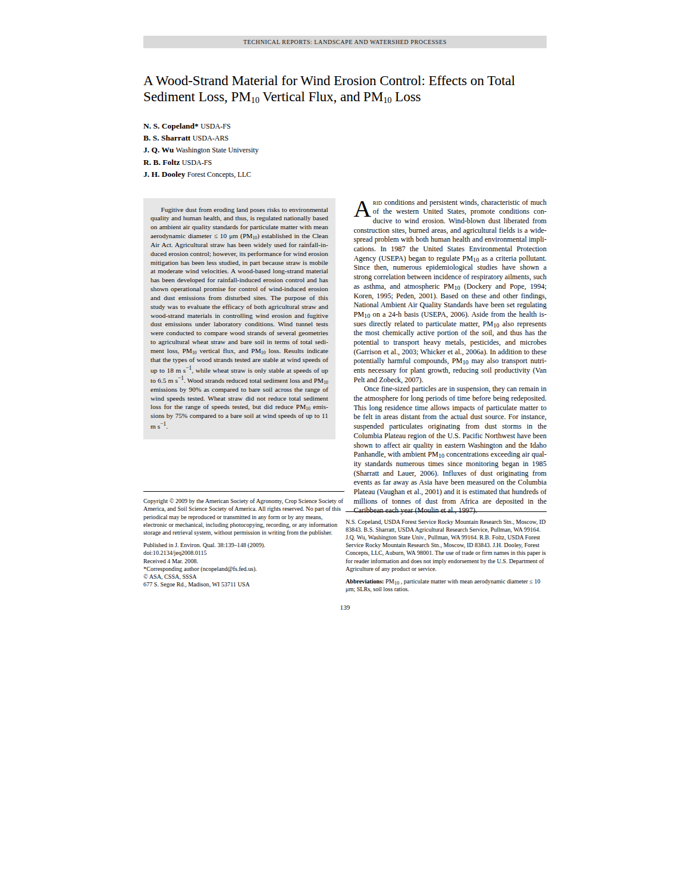Technical Reports: Landscape and Watershed Processes
A Wood-Strand Material for Wind Erosion Control: Effects on Total Sediment Loss, PM10 Vertical Flux, and PM10 Loss
N. S. Copeland* USDA-FS
B. S. Sharratt USDA-ARS
J. Q. Wu Washington State University
R. B. Foltz USDA-FS
J. H. Dooley Forest Concepts, LLC
Fugitive dust from eroding land poses risks to environmental quality and human health, and thus, is regulated nationally based on ambient air quality standards for particulate matter with mean aerodynamic diameter ≤ 10 μm (PM10) established in the Clean Air Act. Agricultural straw has been widely used for rainfall-induced erosion control; however, its performance for wind erosion mitigation has been less studied, in part because straw is mobile at moderate wind velocities. A wood-based long-strand material has been developed for rainfall-induced erosion control and has shown operational promise for control of wind-induced erosion and dust emissions from disturbed sites. The purpose of this study was to evaluate the efficacy of both agricultural straw and wood-strand materials in controlling wind erosion and fugitive dust emissions under laboratory conditions. Wind tunnel tests were conducted to compare wood strands of several geometries to agricultural wheat straw and bare soil in terms of total sediment loss, PM10 vertical flux, and PM10 loss. Results indicate that the types of wood strands tested are stable at wind speeds of up to 18 m s−1, while wheat straw is only stable at speeds of up to 6.5 m s−1. Wood strands reduced total sediment loss and PM10 emissions by 90% as compared to bare soil across the range of wind speeds tested. Wheat straw did not reduce total sediment loss for the range of speeds tested, but did reduce PM10 emissions by 75% compared to a bare soil at wind speeds of up to 11 m s−1.
Arid conditions and persistent winds, characteristic of much of the western United States, promote conditions conducive to wind erosion. Wind-blown dust liberated from construction sites, burned areas, and agricultural fields is a widespread problem with both human health and environmental implications. In 1987 the United States Environmental Protection Agency (USEPA) began to regulate PM10 as a criteria pollutant. Since then, numerous epidemiological studies have shown a strong correlation between incidence of respiratory ailments, such as asthma, and atmospheric PM10 (Dockery and Pope, 1994; Koren, 1995; Peden, 2001). Based on these and other findings, National Ambient Air Quality Standards have been set regulating PM10 on a 24-h basis (USEPA, 2006). Aside from the health issues directly related to particulate matter, PM10 also represents the most chemically active portion of the soil, and thus has the potential to transport heavy metals, pesticides, and microbes (Garrison et al., 2003; Whicker et al., 2006a). In addition to these potentially harmful compounds, PM10 may also transport nutrients necessary for plant growth, reducing soil productivity (Van Pelt and Zobeck, 2007).
Once fine-sized particles are in suspension, they can remain in the atmosphere for long periods of time before being redeposited. This long residence time allows impacts of particulate matter to be felt in areas distant from the actual dust source. For instance, suspended particulates originating from dust storms in the Columbia Plateau region of the U.S. Pacific Northwest have been shown to affect air quality in eastern Washington and the Idaho Panhandle, with ambient PM10 concentrations exceeding air quality standards numerous times since monitoring began in 1985 (Sharratt and Lauer, 2006). Influxes of dust originating from events as far away as Asia have been measured on the Columbia Plateau (Vaughan et al., 2001) and it is estimated that hundreds of millions of tonnes of dust from Africa are deposited in the Caribbean each year (Moulin et al., 1997).
Copyright © 2009 by the American Society of Agronomy, Crop Science Society of America, and Soil Science Society of America. All rights reserved. No part of this periodical may be reproduced or transmitted in any form or by any means, electronic or mechanical, including photocopying, recording, or any information storage and retrieval system, without permission in writing from the publisher.
Published in J. Environ. Qual. 38:139–148 (2009).
doi:10.2134/jeq2008.0115
Received 4 Mar. 2008.
*Corresponding author (ncopeland@fs.fed.us).
© ASA, CSSA, SSSA
677 S. Segoe Rd., Madison, WI 53711 USA
N.S. Copeland, USDA Forest Service Rocky Mountain Research Stn., Moscow, ID 83843. B.S. Sharratt, USDA Agricultural Research Service, Pullman, WA 99164. J.Q. Wu, Washington State Univ., Pullman, WA 99164. R.B. Foltz, USDA Forest Service Rocky Mountain Research Stn., Moscow, ID 83843. J.H. Dooley, Forest Concepts, LLC, Auburn, WA 98001. The use of trade or firm names in this paper is for reader information and does not imply endorsement by the U.S. Department of Agriculture of any product or service.
Abbreviations: PM10 , particulate matter with mean aerodynamic diameter ≤ 10 μm; SLRs, soil loss ratios.
139